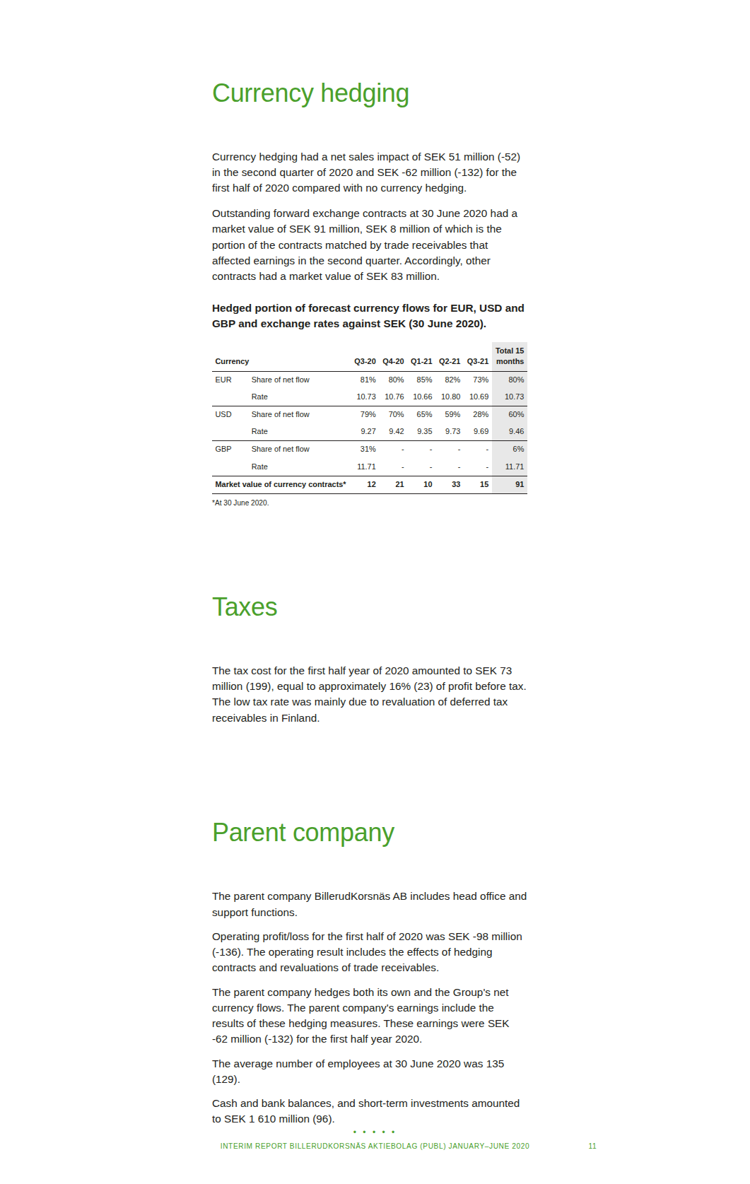Currency hedging
Currency hedging had a net sales impact of SEK 51 million (-52) in the second quarter of 2020 and SEK -62 million (-132) for the first half of 2020 compared with no currency hedging.
Outstanding forward exchange contracts at 30 June 2020 had a market value of SEK 91 million, SEK 8 million of which is the portion of the contracts matched by trade receivables that affected earnings in the second quarter. Accordingly, other contracts had a market value of SEK 83 million.
Hedged portion of forecast currency flows for EUR, USD and GBP and exchange rates against SEK (30 June 2020).
| Currency | Q3-20 | Q4-20 | Q1-21 | Q2-21 | Q3-21 | Total 15 months |
| --- | --- | --- | --- | --- | --- | --- |
| EUR | Share of net flow | 81% | 80% | 85% | 82% | 73% | 80% |
| | Rate | 10.73 | 10.76 | 10.66 | 10.80 | 10.69 | 10.73 |
| USD | Share of net flow | 79% | 70% | 65% | 59% | 28% | 60% |
| | Rate | 9.27 | 9.42 | 9.35 | 9.73 | 9.69 | 9.46 |
| GBP | Share of net flow | 31% | - | - | - | - | 6% |
| | Rate | 11.71 | - | - | - | - | 11.71 |
| Market value of currency contracts* | 12 | 21 | 10 | 33 | 15 | 91 |
*At 30 June 2020.
Taxes
The tax cost for the first half year of 2020 amounted to SEK 73 million (199), equal to approximately 16% (23) of profit before tax. The low tax rate was mainly due to revaluation of deferred tax receivables in Finland.
Parent company
The parent company BillerudKorsnäs AB includes head office and support functions.
Operating profit/loss for the first half of 2020 was SEK -98 million (-136). The operating result includes the effects of hedging contracts and revaluations of trade receivables.
The parent company hedges both its own and the Group's net currency flows. The parent company's earnings include the results of these hedging measures. These earnings were SEK -62 million (-132) for the first half year 2020.
The average number of employees at 30 June 2020 was 135 (129).
Cash and bank balances, and short-term investments amounted to SEK 1 610 million (96).
• • • • •
INTERIM REPORT BILLERUDKORSNÄS AKTIEBOLAG (PUBL) JANUARY–JUNE 2020 11